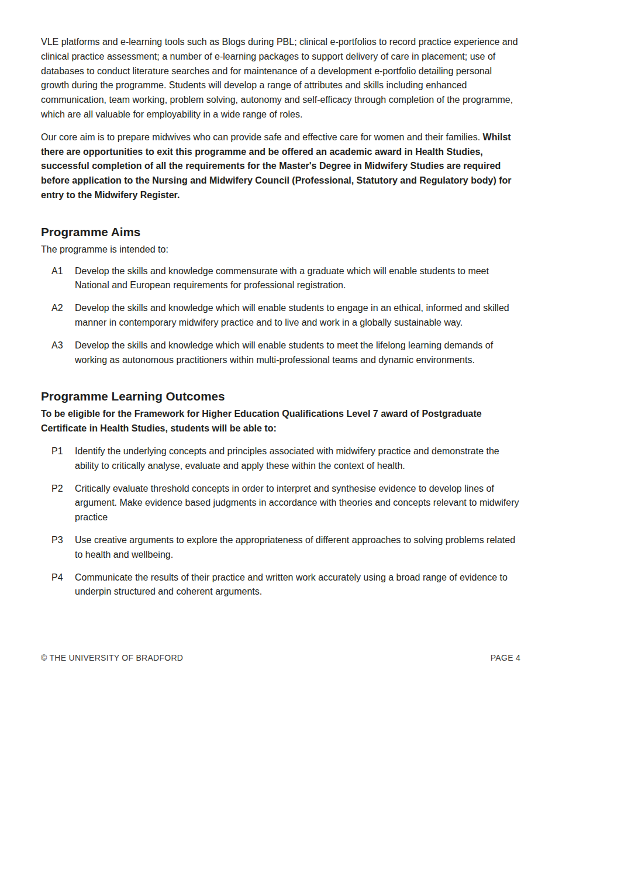VLE platforms and e-learning tools such as Blogs during PBL; clinical e-portfolios to record practice experience and clinical practice assessment; a number of e-learning packages to support delivery of care in placement; use of databases to conduct literature searches and for maintenance of a development e-portfolio detailing personal growth during the programme. Students will develop a range of attributes and skills including enhanced communication, team working, problem solving, autonomy and self-efficacy through completion of the programme, which are all valuable for employability in a wide range of roles.
Our core aim is to prepare midwives who can provide safe and effective care for women and their families. Whilst there are opportunities to exit this programme and be offered an academic award in Health Studies, successful completion of all the requirements for the Master's Degree in Midwifery Studies are required before application to the Nursing and Midwifery Council (Professional, Statutory and Regulatory body) for entry to the Midwifery Register.
Programme Aims
The programme is intended to:
A1 Develop the skills and knowledge commensurate with a graduate which will enable students to meet National and European requirements for professional registration.
A2 Develop the skills and knowledge which will enable students to engage in an ethical, informed and skilled manner in contemporary midwifery practice and to live and work in a globally sustainable way.
A3 Develop the skills and knowledge which will enable students to meet the lifelong learning demands of working as autonomous practitioners within multi-professional teams and dynamic environments.
Programme Learning Outcomes
To be eligible for the Framework for Higher Education Qualifications Level 7 award of Postgraduate Certificate in Health Studies, students will be able to:
P1 Identify the underlying concepts and principles associated with midwifery practice and demonstrate the ability to critically analyse, evaluate and apply these within the context of health.
P2 Critically evaluate threshold concepts in order to interpret and synthesise evidence to develop lines of argument. Make evidence based judgments in accordance with theories and concepts relevant to midwifery practice
P3 Use creative arguments to explore the appropriateness of different approaches to solving problems related to health and wellbeing.
P4 Communicate the results of their practice and written work accurately using a broad range of evidence to underpin structured and coherent arguments.
© THE UNIVERSITY OF BRADFORD PAGE 4